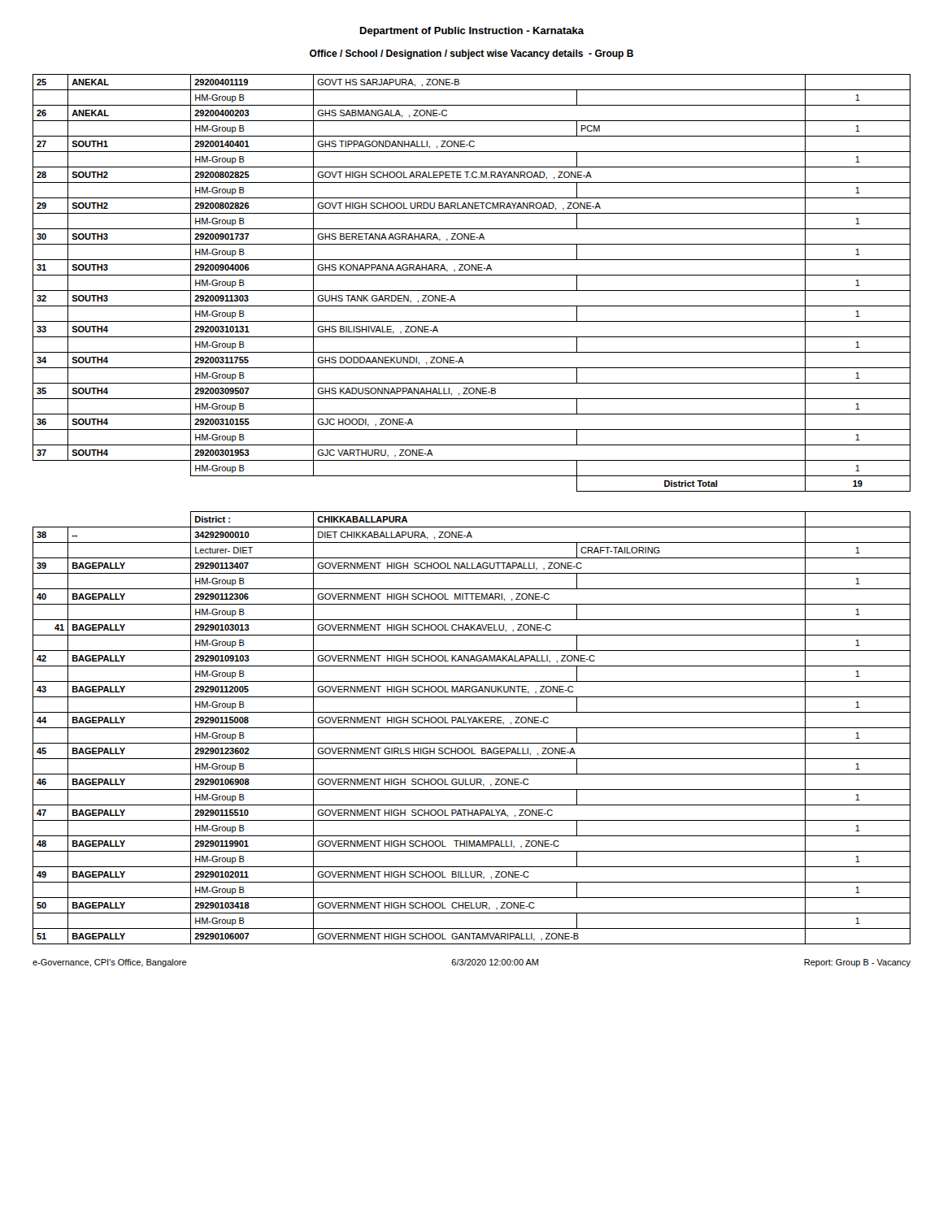Department of Public Instruction - Karnataka
Office / School / Designation / subject wise Vacancy details - Group B
| 25 | ANEKAL | 29200401119 | GOVT HS SARJAPURA, , ZONE-B | |
| | | HM-Group B | | | 1 |
| 26 | ANEKAL | 29200400203 | GHS SABMANGALA, , ZONE-C | |
| | | HM-Group B | | PCM | 1 |
| 27 | SOUTH1 | 29200140401 | GHS TIPPAGONDANHALLI, , ZONE-C | |
| | | HM-Group B | | | 1 |
| 28 | SOUTH2 | 29200802825 | GOVT HIGH SCHOOL ARALEPETE T.C.M.RAYANROAD, , ZONE-A | |
| | | HM-Group B | | | 1 |
| 29 | SOUTH2 | 29200802826 | GOVT HIGH SCHOOL URDU BARLANETCMRAYANROAD, , ZONE-A | |
| | | HM-Group B | | | 1 |
| 30 | SOUTH3 | 29200901737 | GHS BERETANA AGRAHARA, , ZONE-A | |
| | | HM-Group B | | | 1 |
| 31 | SOUTH3 | 29200904006 | GHS KONAPPANA AGRAHARA, , ZONE-A | |
| | | HM-Group B | | | 1 |
| 32 | SOUTH3 | 29200911303 | GUHS TANK GARDEN, , ZONE-A | |
| | | HM-Group B | | | 1 |
| 33 | SOUTH4 | 29200310131 | GHS BILISHIVALE, , ZONE-A | |
| | | HM-Group B | | | 1 |
| 34 | SOUTH4 | 29200311755 | GHS DODDAANEKUNDI, , ZONE-A | |
| | | HM-Group B | | | 1 |
| 35 | SOUTH4 | 29200309507 | GHS KADUSONNAPPANAHALLI, , ZONE-B | |
| | | HM-Group B | | | 1 |
| 36 | SOUTH4 | 29200310155 | GJC HOODI, , ZONE-A | |
| | | HM-Group B | | | 1 |
| 37 | SOUTH4 | 29200301953 | GJC VARTHURU, , ZONE-A | |
| | | HM-Group B | | | 1 |
| | | | | District Total | 19 |
| | | District : | CHIKKABALLAPURA | |
| 38 | -- | 34292900010 | DIET CHIKKABALLAPURA, , ZONE-A | |
| | | Lecturer- DIET | | CRAFT-TAILORING | 1 |
| 39 | BAGEPALLY | 29290113407 | GOVERNMENT HIGH SCHOOL NALLAGUTTAPALLI, , ZONE-C | |
| | | HM-Group B | | | 1 |
| 40 | BAGEPALLY | 29290112306 | GOVERNMENT HIGH SCHOOL MITTEMARI, , ZONE-C | |
| | | HM-Group B | | | 1 |
| 41 | BAGEPALLY | 29290103013 | GOVERNMENT HIGH SCHOOL CHAKAVELU, , ZONE-C | |
| | | HM-Group B | | | 1 |
| 42 | BAGEPALLY | 29290109103 | GOVERNMENT HIGH SCHOOL KANAGAMAKALAPALLI, , ZONE-C | |
| | | HM-Group B | | | 1 |
| 43 | BAGEPALLY | 29290112005 | GOVERNMENT HIGH SCHOOL MARGANUKUNTE, , ZONE-C | |
| | | HM-Group B | | | 1 |
| 44 | BAGEPALLY | 29290115008 | GOVERNMENT HIGH SCHOOL PALYAKERE, , ZONE-C | |
| | | HM-Group B | | | 1 |
| 45 | BAGEPALLY | 29290123602 | GOVERNMENT GIRLS HIGH SCHOOL BAGEPALLI, , ZONE-A | |
| | | HM-Group B | | | 1 |
| 46 | BAGEPALLY | 29290106908 | GOVERNMENT HIGH SCHOOL GULUR, , ZONE-C | |
| | | HM-Group B | | | 1 |
| 47 | BAGEPALLY | 29290115510 | GOVERNMENT HIGH SCHOOL PATHAPALYA, , ZONE-C | |
| | | HM-Group B | | | 1 |
| 48 | BAGEPALLY | 29290119901 | GOVERNMENT HIGH SCHOOL THIMAMPALLI, , ZONE-C | |
| | | HM-Group B | | | 1 |
| 49 | BAGEPALLY | 29290102011 | GOVERNMENT HIGH SCHOOL BILLUR, , ZONE-C | |
| | | HM-Group B | | | 1 |
| 50 | BAGEPALLY | 29290103418 | GOVERNMENT HIGH SCHOOL CHELUR, , ZONE-C | |
| | | HM-Group B | | | 1 |
| 51 | BAGEPALLY | 29290106007 | GOVERNMENT HIGH SCHOOL GANTAMVARIPALLI, , ZONE-B | |
e-Governance, CPI's Office, Bangalore 6/3/2020 12:00:00 AM Report: Group B - Vacancy